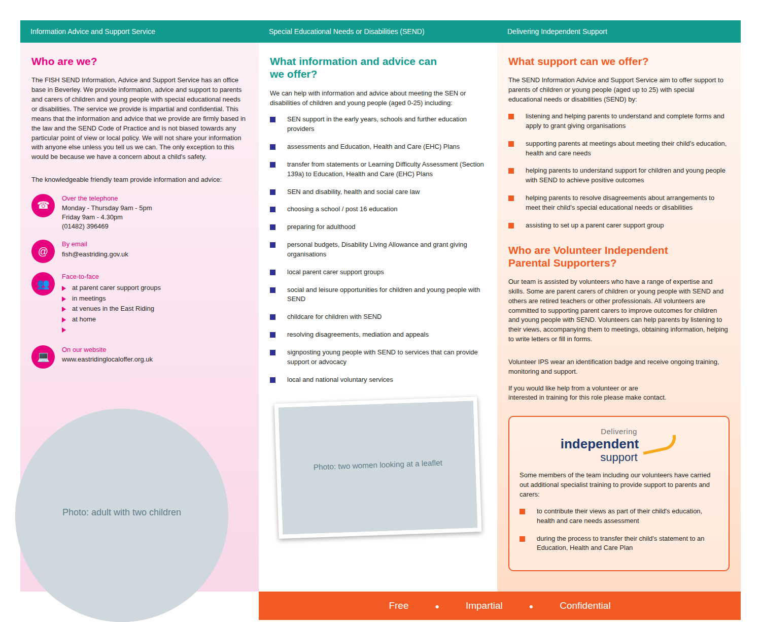Information Advice and Support Service
Special Educational Needs or Disabilities (SEND)
Delivering Independent Support
Who are we?
The FISH SEND Information, Advice and Support Service has an office base in Beverley. We provide information, advice and support to parents and carers of children and young people with special educational needs or disabilities. The service we provide is impartial and confidential. This means that the information and advice that we provide are firmly based in the law and the SEND Code of Practice and is not biased towards any particular point of view or local policy. We will not share your information with anyone else unless you tell us we can. The only exception to this would be because we have a concern about a child's safety.
The knowledgeable friendly team provide information and advice:
☎
Over the telephone
Monday - Thursday 9am - 5pm
Friday 9am - 4.30pm
(01482) 396469
@
By email
fish@eastriding.gov.uk
👥
Face-to-face
at parent carer support groups
in meetings
at venues in the East Riding
at home
💻
On our website
www.eastridinglocaloffer.org.uk
What information and advice can
we offer?
We can help with information and advice about meeting the SEN or disabilities of children and young people (aged 0-25) including:
SEN support in the early years, schools and further education providers
assessments and Education, Health and Care (EHC) Plans
transfer from statements or Learning Difficulty Assessment (Section 139a) to Education, Health and Care (EHC) Plans
SEN and disability, health and social care law
choosing a school / post 16 education
preparing for adulthood
personal budgets, Disability Living Allowance and grant giving organisations
local parent carer support groups
social and leisure opportunities for children and young people with SEND
childcare for children with SEND
resolving disagreements, mediation and appeals
signposting young people with SEND to services that can provide support or advocacy
local and national voluntary services
What support can we offer?
The SEND Information Advice and Support Service aim to offer support to parents of children or young people (aged up to 25) with special educational needs or disabilities (SEND) by:
listening and helping parents to understand and complete forms and apply to grant giving organisations
supporting parents at meetings about meeting their child's education, health and care needs
helping parents to understand support for children and young people with SEND to achieve positive outcomes
helping parents to resolve disagreements about arrangements to meet their child's special educational needs or disabilities
assisting to set up a parent carer support group
Who are Volunteer Independent
Parental Supporters?
Our team is assisted by volunteers who have a range of expertise and skills. Some are parent carers of children or young people with SEND and others are retired teachers or other professionals. All volunteers are committed to supporting parent carers to improve outcomes for children and young people with SEND. Volunteers can help parents by listening to their views, accompanying them to meetings, obtaining information, helping to write letters or fill in forms.
Volunteer IPS wear an identification badge and receive ongoing training, monitoring and support.
If you would like help from a volunteer or are
interested in training for this role please make contact.
Delivering
independent
support
Some members of the team including our volunteers have carried out additional specialist training to provide support to parents and carers:
to contribute their views as part of their child's education, health and care needs assessment
during the process to transfer their child's statement to an Education, Health and Care Plan
Free●Impartial●Confidential